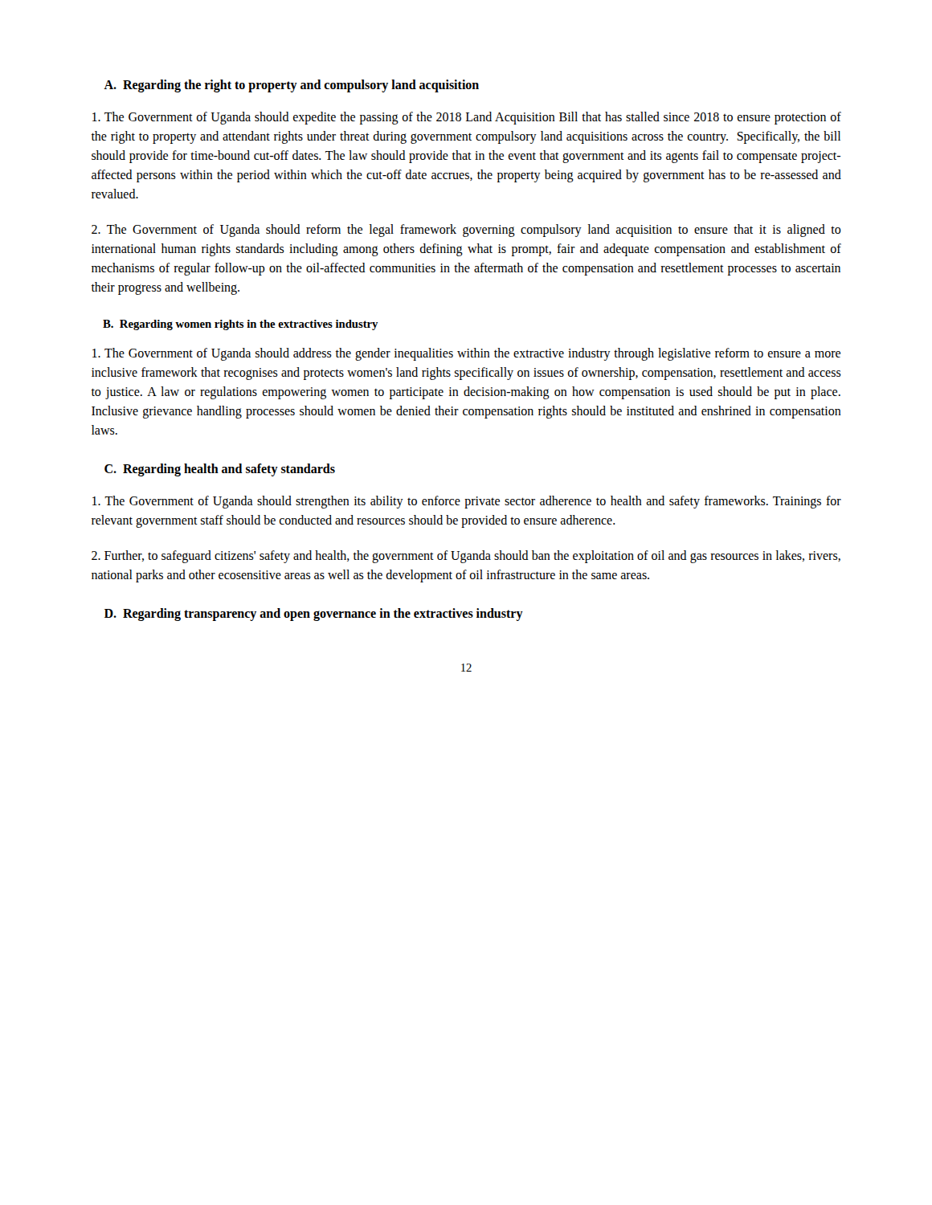A. Regarding the right to property and compulsory land acquisition
1. The Government of Uganda should expedite the passing of the 2018 Land Acquisition Bill that has stalled since 2018 to ensure protection of the right to property and attendant rights under threat during government compulsory land acquisitions across the country. Specifically, the bill should provide for time-bound cut-off dates. The law should provide that in the event that government and its agents fail to compensate project-affected persons within the period within which the cut-off date accrues, the property being acquired by government has to be re-assessed and revalued.
2. The Government of Uganda should reform the legal framework governing compulsory land acquisition to ensure that it is aligned to international human rights standards including among others defining what is prompt, fair and adequate compensation and establishment of mechanisms of regular follow-up on the oil-affected communities in the aftermath of the compensation and resettlement processes to ascertain their progress and wellbeing.
B. Regarding women rights in the extractives industry
1. The Government of Uganda should address the gender inequalities within the extractive industry through legislative reform to ensure a more inclusive framework that recognises and protects women's land rights specifically on issues of ownership, compensation, resettlement and access to justice. A law or regulations empowering women to participate in decision-making on how compensation is used should be put in place. Inclusive grievance handling processes should women be denied their compensation rights should be instituted and enshrined in compensation laws.
C. Regarding health and safety standards
1. The Government of Uganda should strengthen its ability to enforce private sector adherence to health and safety frameworks. Trainings for relevant government staff should be conducted and resources should be provided to ensure adherence.
2. Further, to safeguard citizens' safety and health, the government of Uganda should ban the exploitation of oil and gas resources in lakes, rivers, national parks and other ecosensitive areas as well as the development of oil infrastructure in the same areas.
D. Regarding transparency and open governance in the extractives industry
12